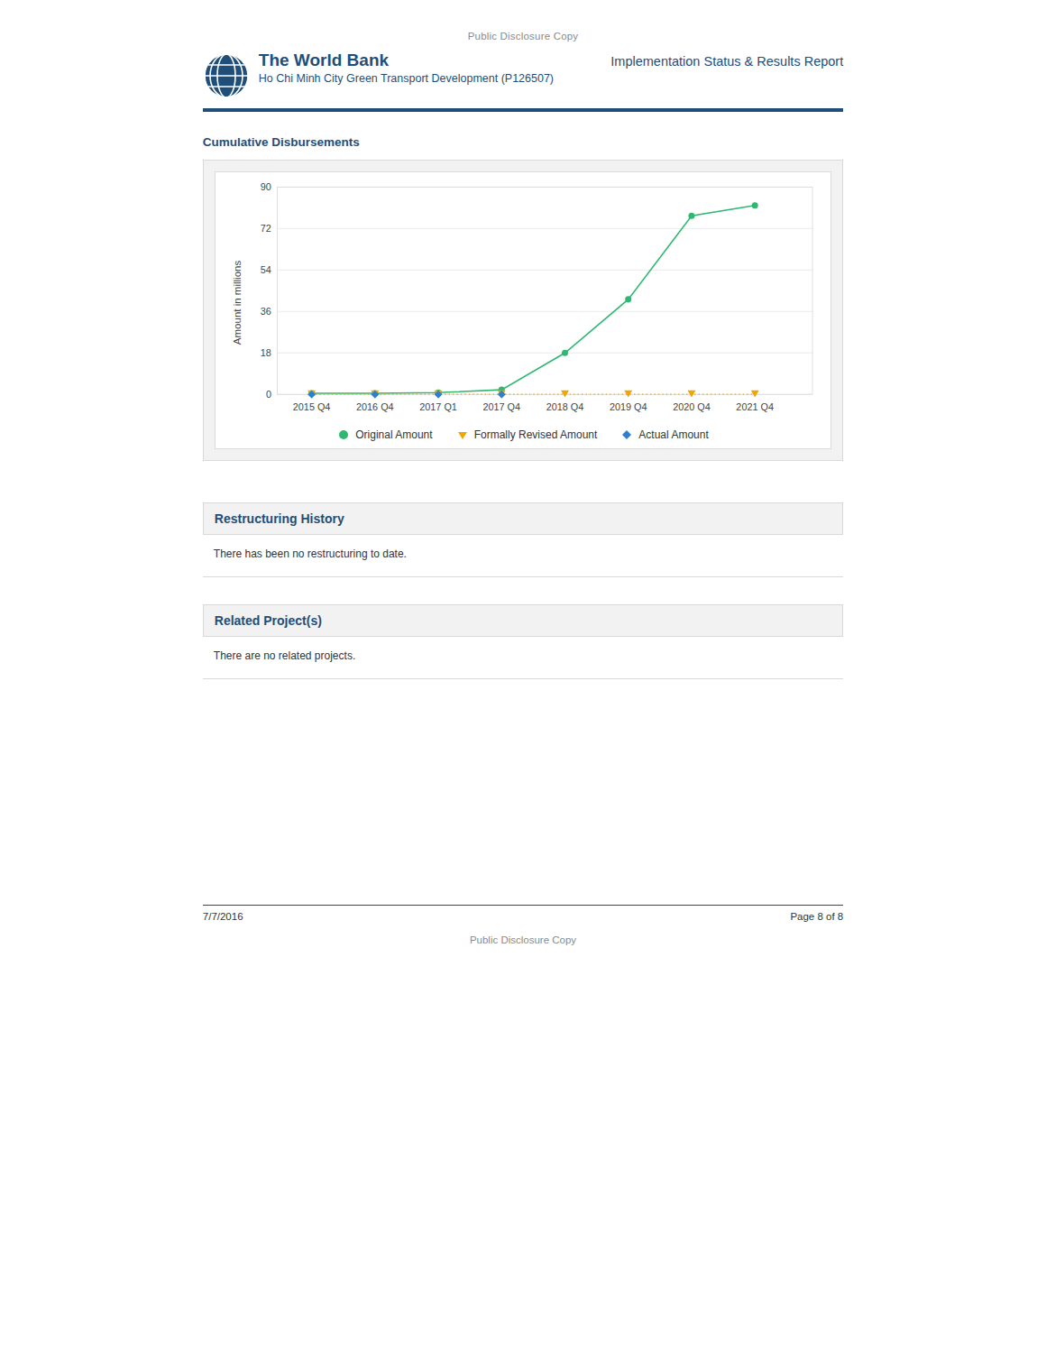Public Disclosure Copy
The World Bank
Ho Chi Minh City Green Transport Development (P126507)
Implementation Status & Results Report
Cumulative Disbursements
Amount in millions
90 72 54 36 18 0 2015 Q4 2016 Q4 2017 Q1 2017 Q4 2018 Q4 2019 Q4 2020 Q4 2021 Q4
Original Amount
Formally Revised Amount
Actual Amount
Restructuring History
There has been no restructuring to date.
Related Project(s)
There are no related projects.
7/7/2016
Page 8 of 8
Public Disclosure Copy